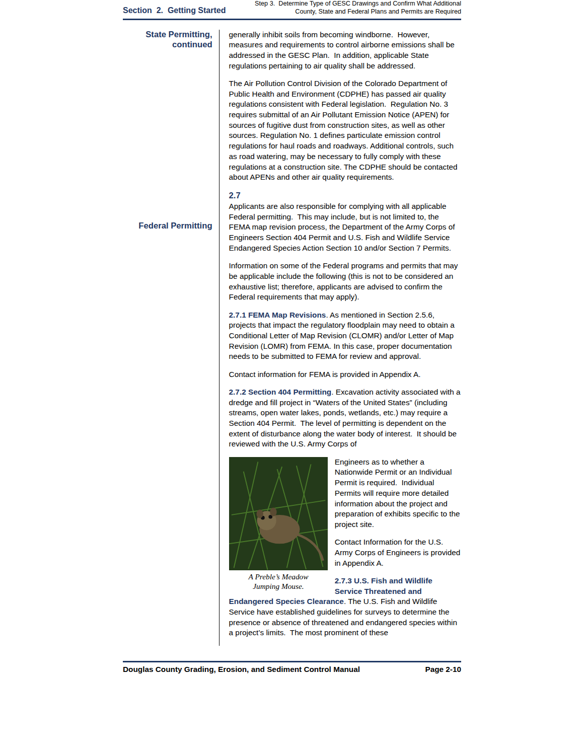Section 2. Getting Started
Step 3. Determine Type of GESC Drawings and Confirm What Additional
County, State and Federal Plans and Permits are Required
State Permitting,
continued
Federal Permitting
generally inhibit soils from becoming windborne. However, measures and requirements to control airborne emissions shall be addressed in the GESC Plan. In addition, applicable State regulations pertaining to air quality shall be addressed.
The Air Pollution Control Division of the Colorado Department of Public Health and Environment (CDPHE) has passed air quality regulations consistent with Federal legislation. Regulation No. 3 requires submittal of an Air Pollutant Emission Notice (APEN) for sources of fugitive dust from construction sites, as well as other sources. Regulation No. 1 defines particulate emission control regulations for haul roads and roadways. Additional controls, such as road watering, may be necessary to fully comply with these regulations at a construction site. The CDPHE should be contacted about APENs and other air quality requirements.
2.7
Applicants are also responsible for complying with all applicable Federal permitting. This may include, but is not limited to, the FEMA map revision process, the Department of the Army Corps of Engineers Section 404 Permit and U.S. Fish and Wildlife Service Endangered Species Action Section 10 and/or Section 7 Permits.
Information on some of the Federal programs and permits that may be applicable include the following (this is not to be considered an exhaustive list; therefore, applicants are advised to confirm the Federal requirements that may apply).
2.7.1 FEMA Map Revisions. As mentioned in Section 2.5.6, projects that impact the regulatory floodplain may need to obtain a Conditional Letter of Map Revision (CLOMR) and/or Letter of Map Revision (LOMR) from FEMA. In this case, proper documentation needs to be submitted to FEMA for review and approval.
Contact information for FEMA is provided in Appendix A.
2.7.2 Section 404 Permitting. Excavation activity associated with a dredge and fill project in “Waters of the United States” (including streams, open water lakes, ponds, wetlands, etc.) may require a Section 404 Permit. The level of permitting is dependent on the extent of disturbance along the water body of interest. It should be reviewed with the U.S. Army Corps of
A Preble’s Meadow
Jumping Mouse.
Engineers as to whether a Nationwide Permit or an Individual Permit is required. Individual Permits will require more detailed information about the project and preparation of exhibits specific to the project site.
Contact Information for the U.S. Army Corps of Engineers is provided in Appendix A.
2.7.3 U.S. Fish and Wildlife Service Threatened and Endangered Species Clearance. The U.S. Fish and Wildlife Service have established guidelines for surveys to determine the presence or absence of threatened and endangered species within a project’s limits. The most prominent of these
Douglas County Grading, Erosion, and Sediment Control Manual
Page 2-10